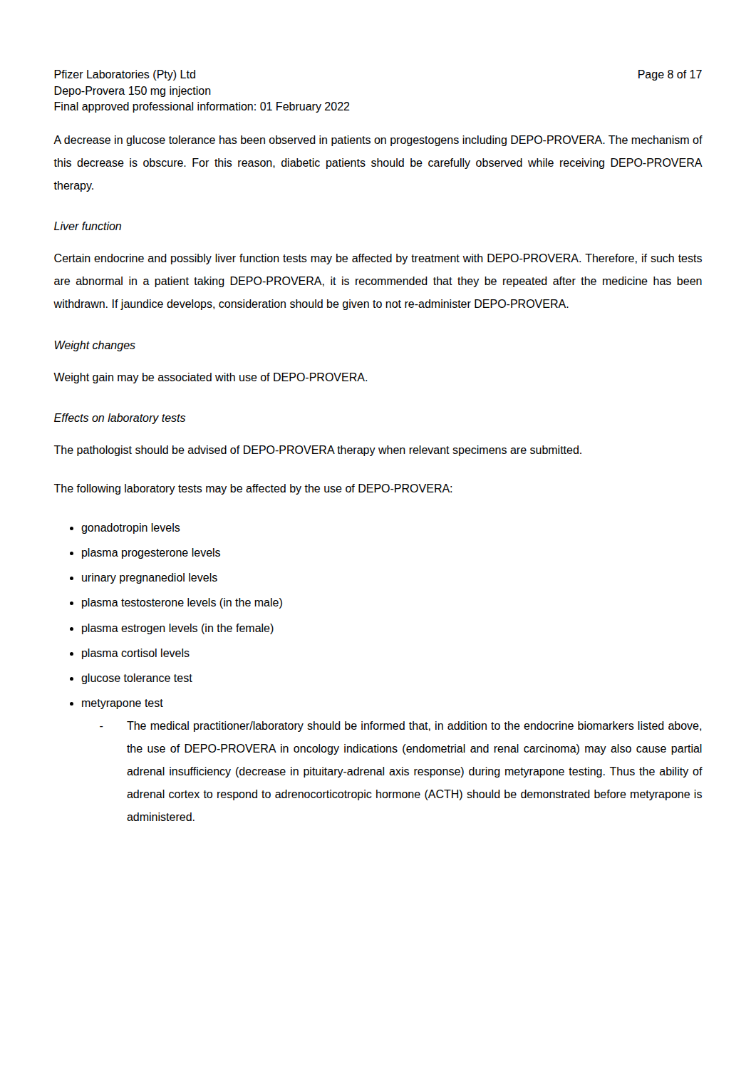Pfizer Laboratories (Pty) Ltd
Depo-Provera 150 mg injection
Final approved professional information: 01 February 2022
Page 8 of 17
A decrease in glucose tolerance has been observed in patients on progestogens including DEPO-PROVERA. The mechanism of this decrease is obscure. For this reason, diabetic patients should be carefully observed while receiving DEPO-PROVERA therapy.
Liver function
Certain endocrine and possibly liver function tests may be affected by treatment with DEPO-PROVERA. Therefore, if such tests are abnormal in a patient taking DEPO-PROVERA, it is recommended that they be repeated after the medicine has been withdrawn. If jaundice develops, consideration should be given to not re-administer DEPO-PROVERA.
Weight changes
Weight gain may be associated with use of DEPO-PROVERA.
Effects on laboratory tests
The pathologist should be advised of DEPO-PROVERA therapy when relevant specimens are submitted.
The following laboratory tests may be affected by the use of DEPO-PROVERA:
gonadotropin levels
plasma progesterone levels
urinary pregnanediol levels
plasma testosterone levels (in the male)
plasma estrogen levels (in the female)
plasma cortisol levels
glucose tolerance test
metyrapone test
The medical practitioner/laboratory should be informed that, in addition to the endocrine biomarkers listed above, the use of DEPO-PROVERA in oncology indications (endometrial and renal carcinoma) may also cause partial adrenal insufficiency (decrease in pituitary-adrenal axis response) during metyrapone testing. Thus the ability of adrenal cortex to respond to adrenocorticotropic hormone (ACTH) should be demonstrated before metyrapone is administered.